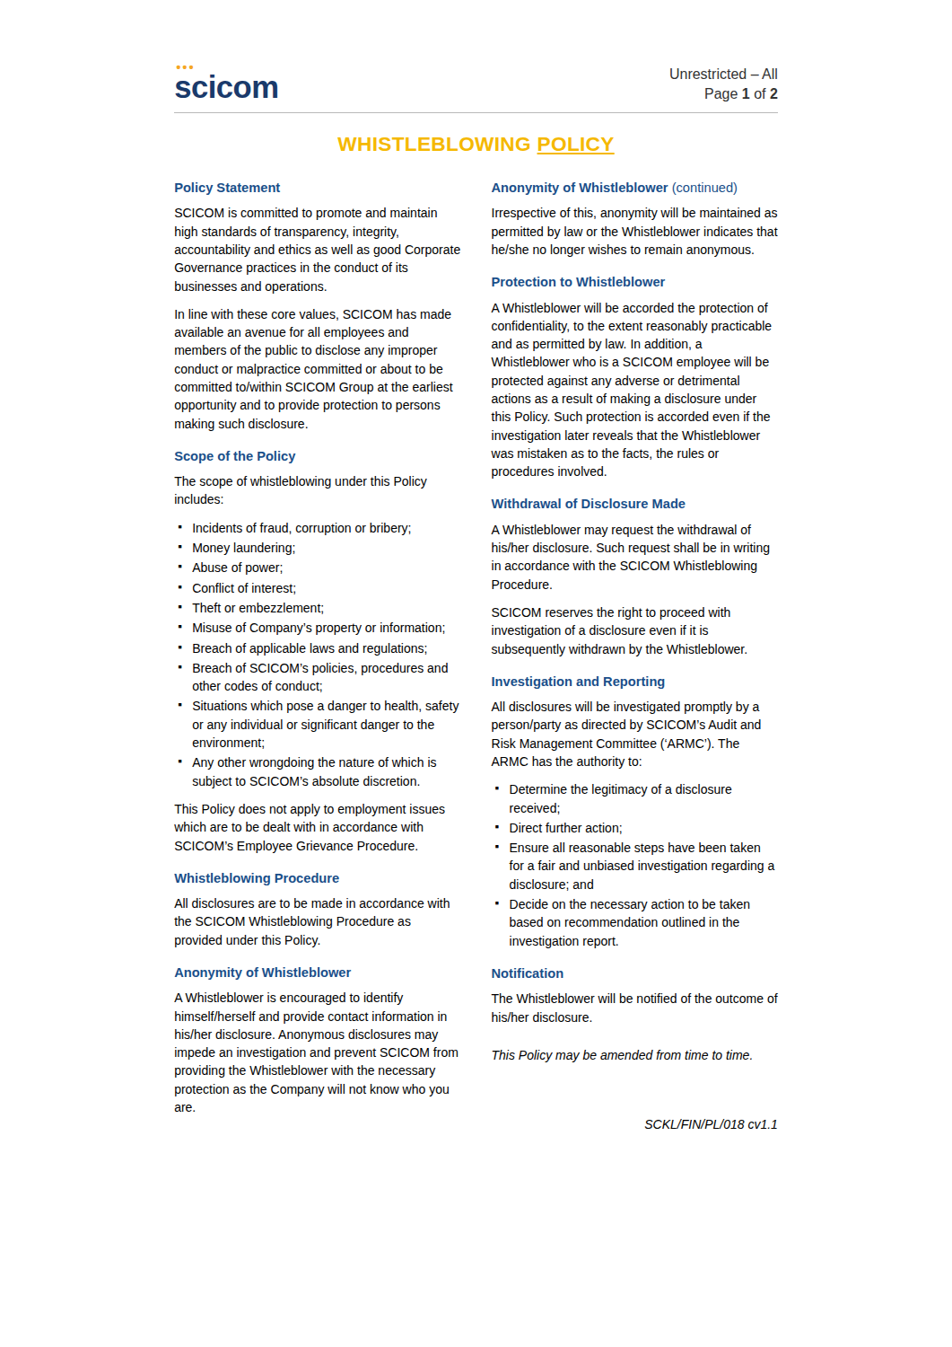•••
scicom
Unrestricted – All
Page 1 of 2
WHISTLEBLOWING POLICY
Policy Statement
SCICOM is committed to promote and maintain high standards of transparency, integrity, accountability and ethics as well as good Corporate Governance practices in the conduct of its businesses and operations.
In line with these core values, SCICOM has made available an avenue for all employees and members of the public to disclose any improper conduct or malpractice committed or about to be committed to/within SCICOM Group at the earliest opportunity and to provide protection to persons making such disclosure.
Scope of the Policy
The scope of whistleblowing under this Policy includes:
Incidents of fraud, corruption or bribery;
Money laundering;
Abuse of power;
Conflict of interest;
Theft or embezzlement;
Misuse of Company’s property or information;
Breach of applicable laws and regulations;
Breach of SCICOM’s policies, procedures and other codes of conduct;
Situations which pose a danger to health, safety or any individual or significant danger to the environment;
Any other wrongdoing the nature of which is subject to SCICOM’s absolute discretion.
This Policy does not apply to employment issues which are to be dealt with in accordance with SCICOM’s Employee Grievance Procedure.
Whistleblowing Procedure
All disclosures are to be made in accordance with the SCICOM Whistleblowing Procedure as provided under this Policy.
Anonymity of Whistleblower
A Whistleblower is encouraged to identify himself/herself and provide contact information in his/her disclosure. Anonymous disclosures may impede an investigation and prevent SCICOM from providing the Whistleblower with the necessary protection as the Company will not know who you are.
Anonymity of Whistleblower (continued)
Irrespective of this, anonymity will be maintained as permitted by law or the Whistleblower indicates that he/she no longer wishes to remain anonymous.
Protection to Whistleblower
A Whistleblower will be accorded the protection of confidentiality, to the extent reasonably practicable and as permitted by law. In addition, a Whistleblower who is a SCICOM employee will be protected against any adverse or detrimental actions as a result of making a disclosure under this Policy. Such protection is accorded even if the investigation later reveals that the Whistleblower was mistaken as to the facts, the rules or procedures involved.
Withdrawal of Disclosure Made
A Whistleblower may request the withdrawal of his/her disclosure. Such request shall be in writing in accordance with the SCICOM Whistleblowing Procedure.
SCICOM reserves the right to proceed with investigation of a disclosure even if it is subsequently withdrawn by the Whistleblower.
Investigation and Reporting
All disclosures will be investigated promptly by a person/party as directed by SCICOM’s Audit and Risk Management Committee (‘ARMC’). The ARMC has the authority to:
Determine the legitimacy of a disclosure received;
Direct further action;
Ensure all reasonable steps have been taken for a fair and unbiased investigation regarding a disclosure; and
Decide on the necessary action to be taken based on recommendation outlined in the investigation report.
Notification
The Whistleblower will be notified of the outcome of his/her disclosure.
This Policy may be amended from time to time.
SCKL/FIN/PL/018 cv1.1